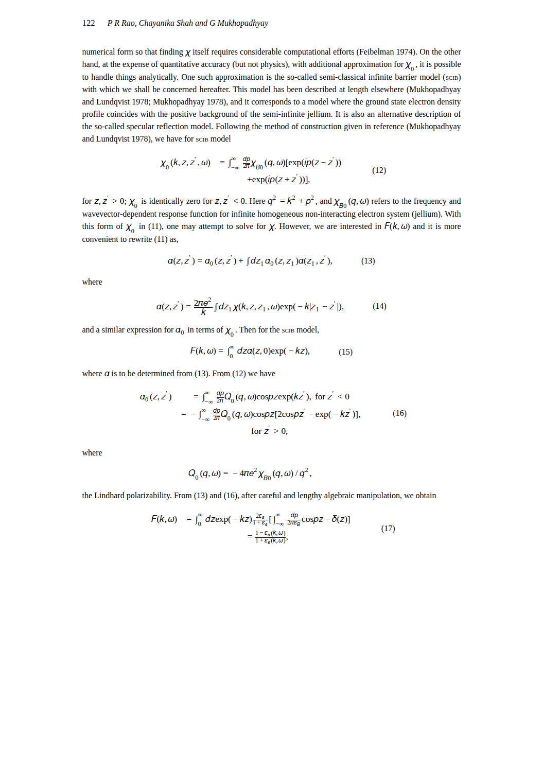122 P R Rao, Chayanika Shah and G Mukhopadhyay
numerical form so that finding χ itself requires considerable computational efforts (Feibelman 1974). On the other hand, at the expense of quantitative accuracy (but not physics), with additional approximation for χ0, it is possible to handle things analytically. One such approximation is the so-called semi-classical infinite barrier model (scib) with which we shall be concerned hereafter. This model has been described at length elsewhere (Mukhopadhyay and Lundqvist 1978; Mukhopadhyay 1978), and it corresponds to a model where the ground state electron density profile coincides with the positive background of the semi-infinite jellium. It is also an alternative description of the so-called specular reflection model. Following the method of construction given in reference (Mukhopadhyay and Lundqvist 1978), we have for scib model
χ0 (k,z,z′,ω) = ∫−∞∞ dp2π χB0 (q,ω) [ exp(ip(z−z′)) + exp(ip(z+z′)) ],
(12)
for z,z′>0; χ0 is identically zero for z,z′<0. Here q2=k2+p2, and χB0(q,ω) refers to the frequency and wavevector-dependent response function for infinite homogeneous non-interacting electron system (jellium). With this form of χ0 in (11), one may attempt to solve for χ. However, we are interested in F(k,ω) and it is more convenient to rewrite (11) as,
α(z,z′) = α0(z,z′) + ∫dz1 α0(z,z1) α(z1,z′) ,
(13)
where
α(z,z′) = 2πe2k ∫dz1 χ(k,z,z1,ω) exp(−k |z1−z′| ),
(14)
and a similar expression for α0 in terms of χ0. Then for the scib model,
F(k,ω) = ∫0∞ dz α(z,0) exp(−kz),
(15)
where α is to be determined from (13). From (12) we have
α0(z,z′) = ∫−∞∞ dp2π Q0(q,ω) cospz exp(kz′) , for z′<0 = − ∫−∞∞ dp2π Q0(q,ω) cospz [ 2cospz′ − exp(−kz′) ], for z′>0,
(16)
where
Q0(q,ω) = − 4πe2 χB0 (q,ω) / q2,
the Lindhard polarizability. From (13) and (16), after careful and lengthy algebraic manipulation, we obtain
F(k,ω) = ∫0∞ dz exp(−kz) 2εs1+εs [ ∫−∞∞ dp2πεB cospz − δ(z) ] = 1−εs(k,ω) 1+εs(k,ω) ,
(17)